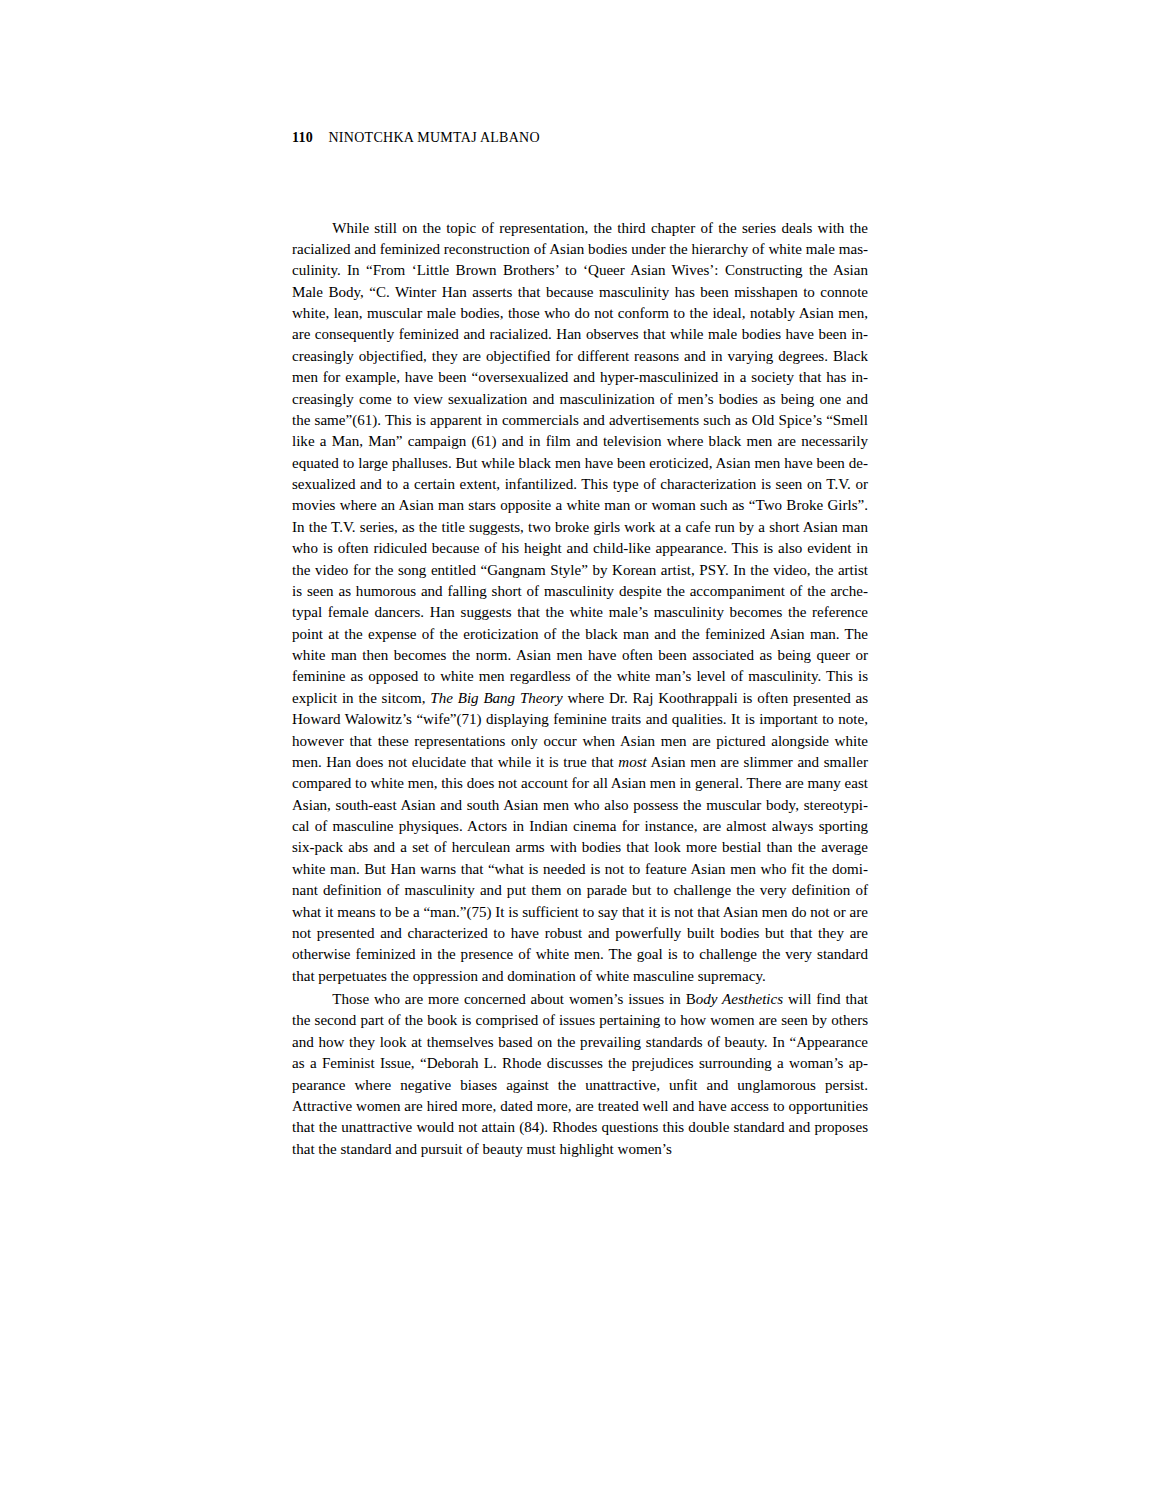110 Ninotchka Mumtaj Albano
While still on the topic of representation, the third chapter of the series deals with the racialized and feminized reconstruction of Asian bodies under the hierarchy of white male masculinity. In “From ‘Little Brown Brothers’ to ‘Queer Asian Wives’: Constructing the Asian Male Body, “C. Winter Han asserts that because masculinity has been misshapen to connote white, lean, muscular male bodies, those who do not conform to the ideal, notably Asian men, are consequently feminized and racialized. Han observes that while male bodies have been increasingly objectified, they are objectified for different reasons and in varying degrees. Black men for example, have been “oversexualized and hyper-masculinized in a society that has increasingly come to view sexualization and masculinization of men’s bodies as being one and the same”(61). This is apparent in commercials and advertisements such as Old Spice’s “Smell like a Man, Man” campaign (61) and in film and television where black men are necessarily equated to large phalluses. But while black men have been eroticized, Asian men have been desexualized and to a certain extent, infantilized. This type of characterization is seen on T.V. or movies where an Asian man stars opposite a white man or woman such as “Two Broke Girls”. In the T.V. series, as the title suggests, two broke girls work at a cafe run by a short Asian man who is often ridiculed because of his height and child-like appearance. This is also evident in the video for the song entitled “Gangnam Style” by Korean artist, PSY. In the video, the artist is seen as humorous and falling short of masculinity despite the accompaniment of the archetypal female dancers. Han suggests that the white male’s masculinity becomes the reference point at the expense of the eroticization of the black man and the feminized Asian man. The white man then becomes the norm. Asian men have often been associated as being queer or feminine as opposed to white men regardless of the white man’s level of masculinity. This is explicit in the sitcom, The Big Bang Theory where Dr. Raj Koothrappali is often presented as Howard Walowitz’s “wife”(71) displaying feminine traits and qualities. It is important to note, however that these representations only occur when Asian men are pictured alongside white men. Han does not elucidate that while it is true that most Asian men are slimmer and smaller compared to white men, this does not account for all Asian men in general. There are many east Asian, south-east Asian and south Asian men who also possess the muscular body, stereotypical of masculine physiques. Actors in Indian cinema for instance, are almost always sporting six-pack abs and a set of herculean arms with bodies that look more bestial than the average white man. But Han warns that “what is needed is not to feature Asian men who fit the dominant definition of masculinity and put them on parade but to challenge the very definition of what it means to be a “man.”(75) It is sufficient to say that it is not that Asian men do not or are not presented and characterized to have robust and powerfully built bodies but that they are otherwise feminized in the presence of white men. The goal is to challenge the very standard that perpetuates the oppression and domination of white masculine supremacy.
Those who are more concerned about women’s issues in Body Aesthetics will find that the second part of the book is comprised of issues pertaining to how women are seen by others and how they look at themselves based on the prevailing standards of beauty. In “Appearance as a Feminist Issue, “Deborah L. Rhode discusses the prejudices surrounding a woman’s appearance where negative biases against the unattractive, unfit and unglamorous persist. Attractive women are hired more, dated more, are treated well and have access to opportunities that the unattractive would not attain (84). Rhodes questions this double standard and proposes that the standard and pursuit of beauty must highlight women’s